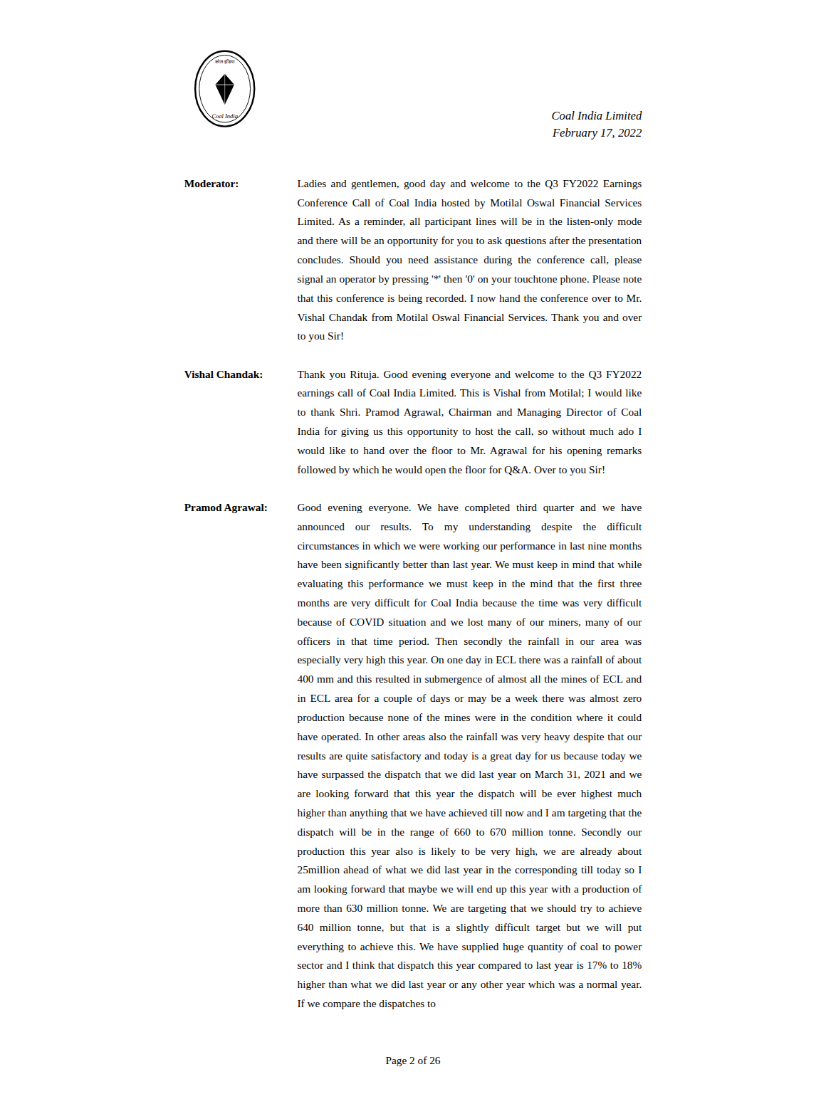कोल इंडिया Coal India
Coal India Limited
February 17, 2022
Moderator:
Ladies and gentlemen, good day and welcome to the Q3 FY2022 Earnings Conference Call of Coal India hosted by Motilal Oswal Financial Services Limited. As a reminder, all participant lines will be in the listen-only mode and there will be an opportunity for you to ask questions after the presentation concludes. Should you need assistance during the conference call, please signal an operator by pressing '*' then '0' on your touchtone phone. Please note that this conference is being recorded. I now hand the conference over to Mr. Vishal Chandak from Motilal Oswal Financial Services. Thank you and over to you Sir!
Vishal Chandak:
Thank you Rituja. Good evening everyone and welcome to the Q3 FY2022 earnings call of Coal India Limited. This is Vishal from Motilal; I would like to thank Shri. Pramod Agrawal, Chairman and Managing Director of Coal India for giving us this opportunity to host the call, so without much ado I would like to hand over the floor to Mr. Agrawal for his opening remarks followed by which he would open the floor for Q&A. Over to you Sir!
Pramod Agrawal:
Good evening everyone. We have completed third quarter and we have announced our results. To my understanding despite the difficult circumstances in which we were working our performance in last nine months have been significantly better than last year. We must keep in mind that while evaluating this performance we must keep in the mind that the first three months are very difficult for Coal India because the time was very difficult because of COVID situation and we lost many of our miners, many of our officers in that time period. Then secondly the rainfall in our area was especially very high this year. On one day in ECL there was a rainfall of about 400 mm and this resulted in submergence of almost all the mines of ECL and in ECL area for a couple of days or may be a week there was almost zero production because none of the mines were in the condition where it could have operated. In other areas also the rainfall was very heavy despite that our results are quite satisfactory and today is a great day for us because today we have surpassed the dispatch that we did last year on March 31, 2021 and we are looking forward that this year the dispatch will be ever highest much higher than anything that we have achieved till now and I am targeting that the dispatch will be in the range of 660 to 670 million tonne. Secondly our production this year also is likely to be very high, we are already about 25million ahead of what we did last year in the corresponding till today so I am looking forward that maybe we will end up this year with a production of more than 630 million tonne. We are targeting that we should try to achieve 640 million tonne, but that is a slightly difficult target but we will put everything to achieve this. We have supplied huge quantity of coal to power sector and I think that dispatch this year compared to last year is 17% to 18% higher than what we did last year or any other year which was a normal year. If we compare the dispatches to
Page 2 of 26